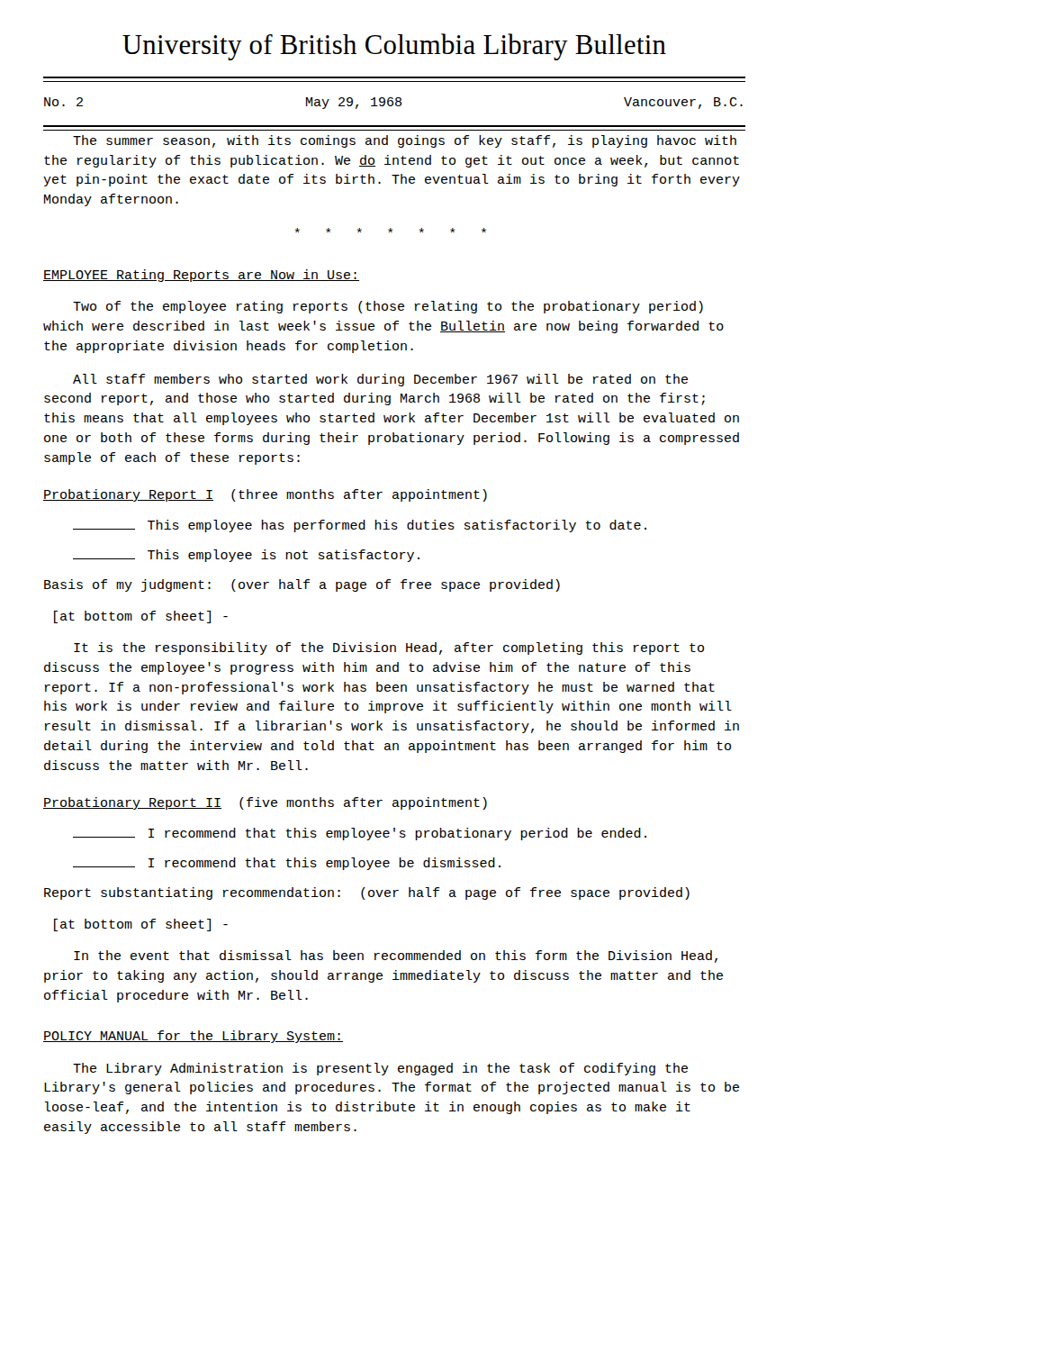University of British Columbia Library Bulletin
No. 2 May 29, 1968 Vancouver, B.C.
The summer season, with its comings and goings of key staff, is playing havoc with the regularity of this publication. We do intend to get it out once a week, but cannot yet pin-point the exact date of its birth. The eventual aim is to bring it forth every Monday afternoon.
* * * * * * *
EMPLOYEE Rating Reports are Now in Use:
Two of the employee rating reports (those relating to the probationary period) which were described in last week's issue of the Bulletin are now being forwarded to the appropriate division heads for completion.
All staff members who started work during December 1967 will be rated on the second report, and those who started during March 1968 will be rated on the first; this means that all employees who started work after December 1st will be evaluated on one or both of these forms during their probationary period. Following is a compressed sample of each of these reports:
Probationary Report I (three months after appointment)
This employee has performed his duties satisfactorily to date.
This employee is not satisfactory.
Basis of my judgment: (over half a page of free space provided)
[at bottom of sheet] -
It is the responsibility of the Division Head, after completing this report to discuss the employee's progress with him and to advise him of the nature of this report. If a non-professional's work has been unsatisfactory he must be warned that his work is under review and failure to improve it sufficiently within one month will result in dismissal. If a librarian's work is unsatisfactory, he should be informed in detail during the interview and told that an appointment has been arranged for him to discuss the matter with Mr. Bell.
Probationary Report II (five months after appointment)
I recommend that this employee's probationary period be ended.
I recommend that this employee be dismissed.
Report substantiating recommendation: (over half a page of free space provided)
[at bottom of sheet] -
In the event that dismissal has been recommended on this form the Division Head, prior to taking any action, should arrange immediately to discuss the matter and the official procedure with Mr. Bell.
POLICY MANUAL for the Library System:
The Library Administration is presently engaged in the task of codifying the Library's general policies and procedures. The format of the projected manual is to be loose-leaf, and the intention is to distribute it in enough copies as to make it easily accessible to all staff members.